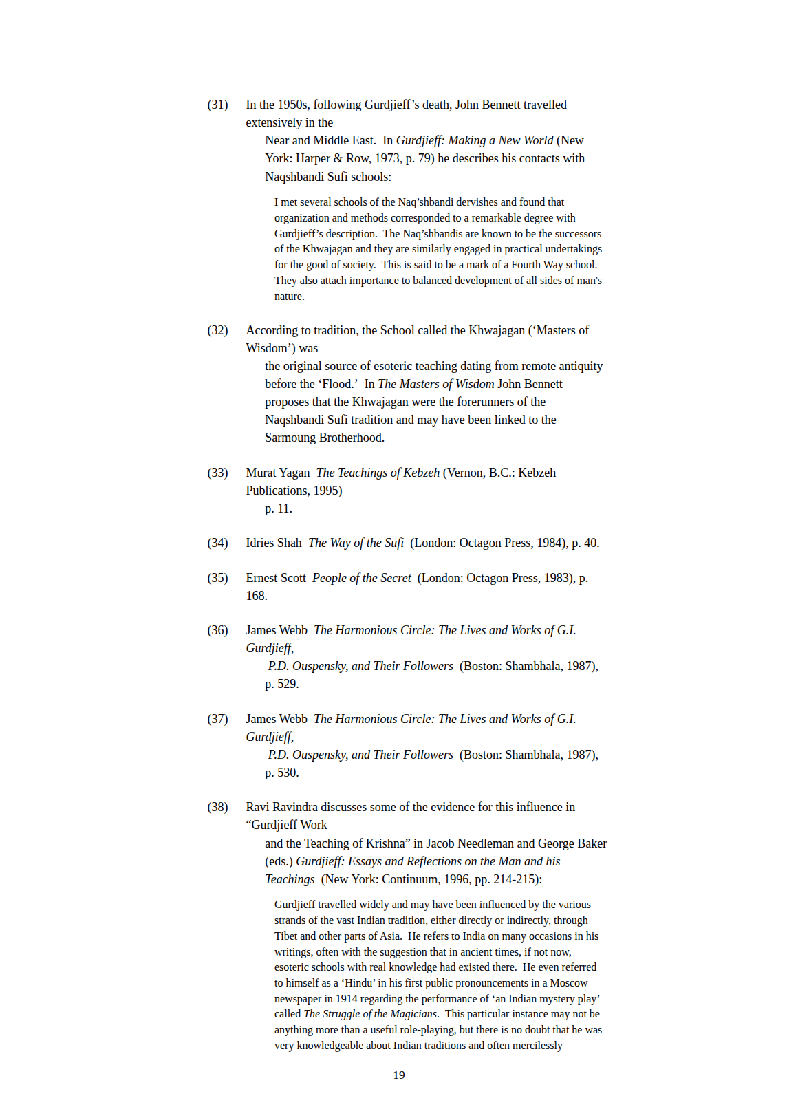(31) In the 1950s, following Gurdjieff’s death, John Bennett travelled extensively in the Near and Middle East. In Gurdjieff: Making a New World (New York: Harper & Row, 1973, p. 79) he describes his contacts with Naqshbandi Sufi schools:
I met several schools of the Naq’shbandi dervishes and found that organization and methods corresponded to a remarkable degree with Gurdjieff’s description. The Naq’shbandis are known to be the successors of the Khwajagan and they are similarly engaged in practical undertakings for the good of society. This is said to be a mark of a Fourth Way school. They also attach importance to balanced development of all sides of man's nature.
(32) According to tradition, the School called the Khwajagan (‘Masters of Wisdom’) was the original source of esoteric teaching dating from remote antiquity before the ‘Flood.’ In The Masters of Wisdom John Bennett proposes that the Khwajagan were the forerunners of the Naqshbandi Sufi tradition and may have been linked to the Sarmoung Brotherhood.
(33) Murat Yagan The Teachings of Kebzeh (Vernon, B.C.: Kebzeh Publications, 1995) p. 11.
(34) Idries Shah The Way of the Sufi (London: Octagon Press, 1984), p. 40.
(35) Ernest Scott People of the Secret (London: Octagon Press, 1983), p. 168.
(36) James Webb The Harmonious Circle: The Lives and Works of G.I. Gurdjieff, P.D. Ouspensky, and Their Followers (Boston: Shambhala, 1987), p. 529.
(37) James Webb The Harmonious Circle: The Lives and Works of G.I. Gurdjieff, P.D. Ouspensky, and Their Followers (Boston: Shambhala, 1987), p. 530.
(38) Ravi Ravindra discusses some of the evidence for this influence in “Gurdjieff Work and the Teaching of Krishna” in Jacob Needleman and George Baker (eds.) Gurdjieff: Essays and Reflections on the Man and his Teachings (New York: Continuum, 1996, pp. 214-215):
Gurdjieff travelled widely and may have been influenced by the various strands of the vast Indian tradition, either directly or indirectly, through Tibet and other parts of Asia. He refers to India on many occasions in his writings, often with the suggestion that in ancient times, if not now, esoteric schools with real knowledge had existed there. He even referred to himself as a ‘Hindu’ in his first public pronouncements in a Moscow newspaper in 1914 regarding the performance of ‘an Indian mystery play’ called The Struggle of the Magicians. This particular instance may not be anything more than a useful role-playing, but there is no doubt that he was very knowledgeable about Indian traditions and often mercilessly
19